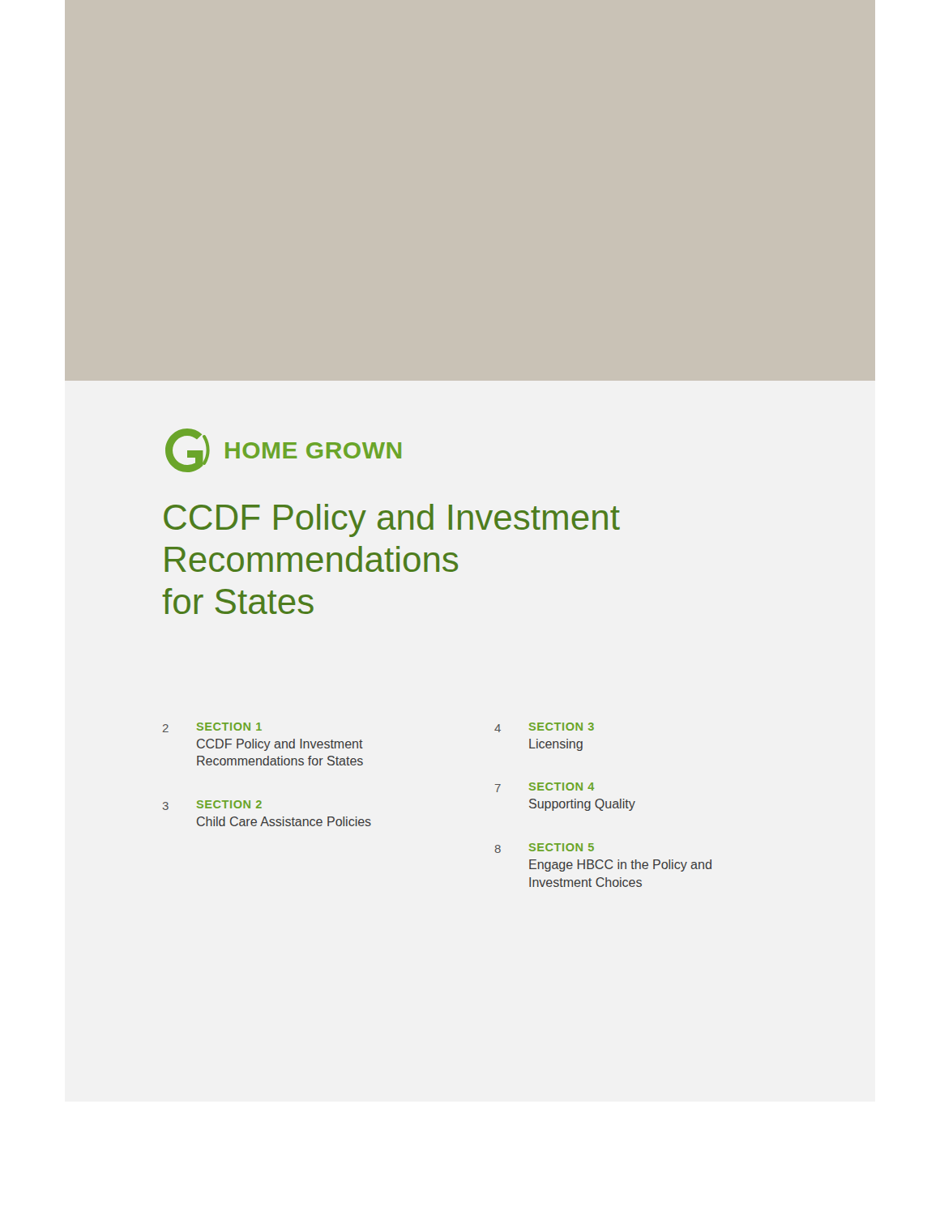HOME GROWN
CCDF Policy and Investment Recommendations
for States
2
Section 1
CCDF Policy and Investment Recommendations for States
3
Section 2
Child Care Assistance Policies
4
Section 3
Licensing
7
Section 4
Supporting Quality
8
Section 5
Engage HBCC in the Policy and Investment Choices